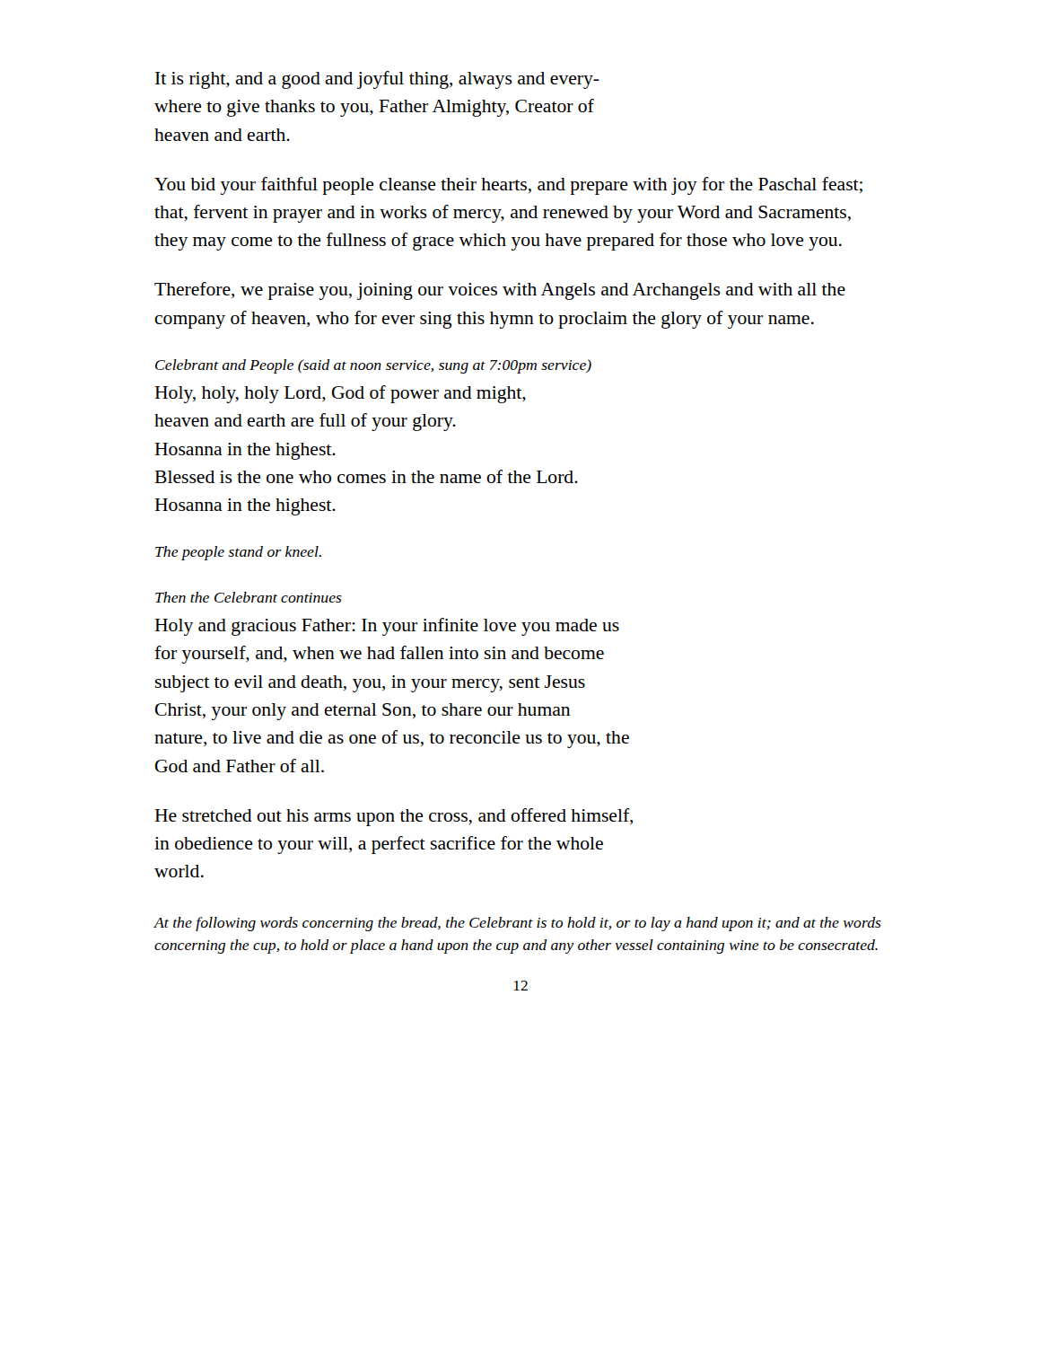It is right, and a good and joyful thing, always and every-
where to give thanks to you, Father Almighty, Creator of
heaven and earth.
You bid your faithful people cleanse their hearts, and prepare with joy for the Paschal feast; that, fervent in prayer and in works of mercy, and renewed by your Word and Sacraments, they may come to the fullness of grace which you have prepared for those who love you.
Therefore, we praise you, joining our voices with Angels and Archangels and with all the company of heaven, who for ever sing this hymn to proclaim the glory of your name.
Celebrant and People (said at noon service, sung at 7:00pm service)
Holy, holy, holy Lord, God of power and might,
heaven and earth are full of your glory.
Hosanna in the highest.
Blessed is the one who comes in the name of the Lord.
Hosanna in the highest.
The people stand or kneel.
Then the Celebrant continues
Holy and gracious Father: In your infinite love you made us
for yourself, and, when we had fallen into sin and become
subject to evil and death, you, in your mercy, sent Jesus
Christ, your only and eternal Son, to share our human
nature, to live and die as one of us, to reconcile us to you, the
God and Father of all.
He stretched out his arms upon the cross, and offered himself,
in obedience to your will, a perfect sacrifice for the whole
world.
At the following words concerning the bread, the Celebrant is to hold it, or to lay a hand upon it; and at the words concerning the cup, to hold or place a hand upon the cup and any other vessel containing wine to be consecrated.
12